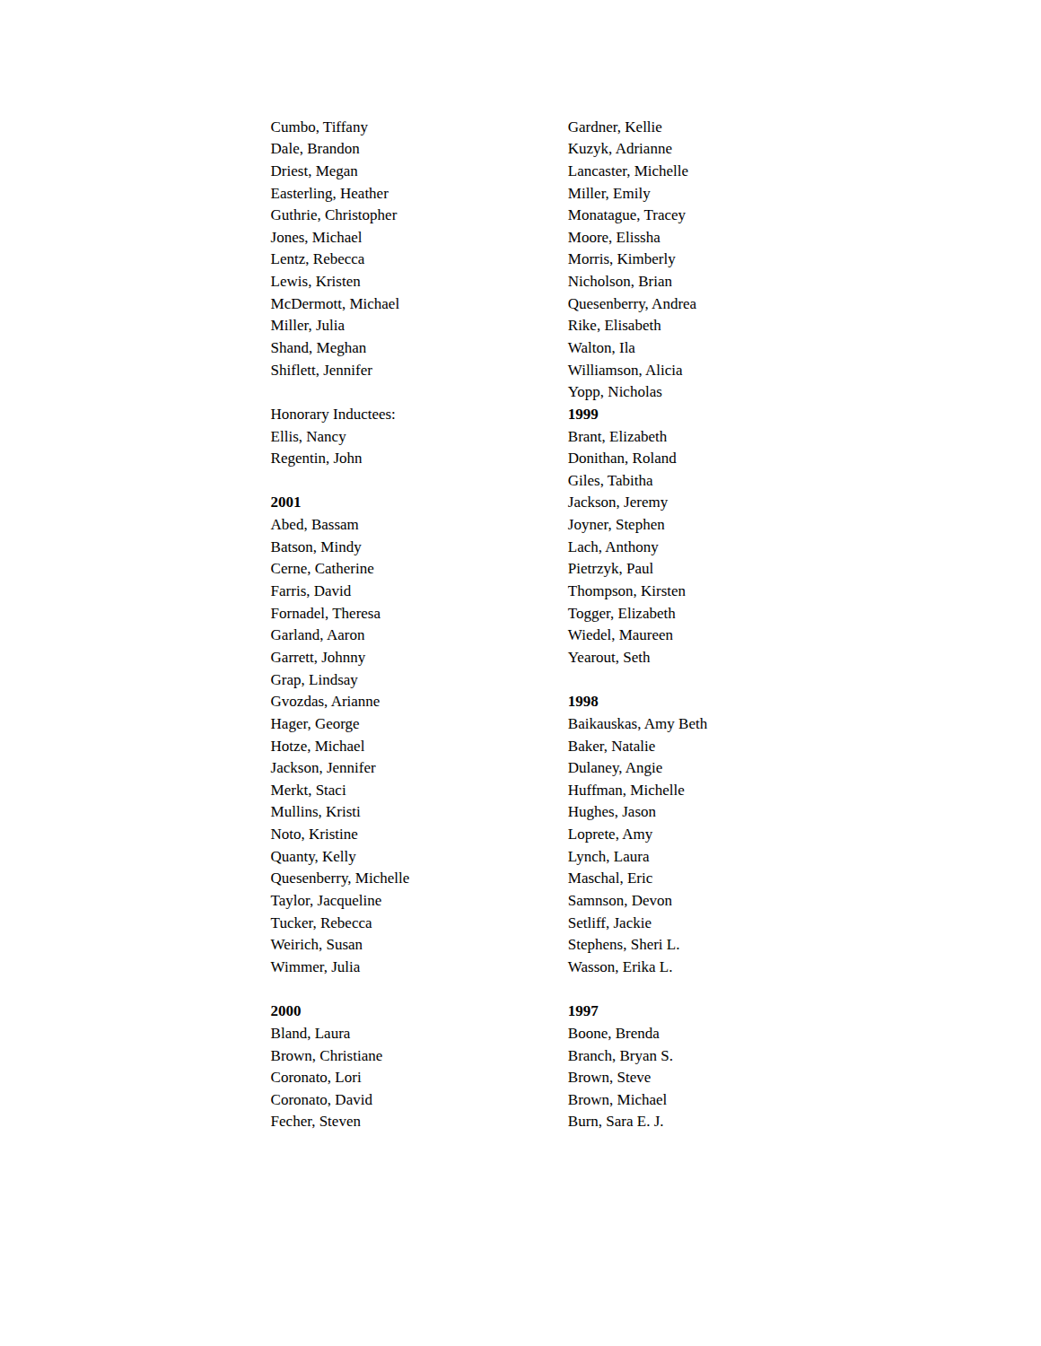Cumbo, Tiffany
Dale, Brandon
Driest, Megan
Easterling, Heather
Guthrie, Christopher
Jones, Michael
Lentz, Rebecca
Lewis, Kristen
McDermott, Michael
Miller, Julia
Shand, Meghan
Shiflett, Jennifer
Honorary Inductees:
Ellis, Nancy
Regentin, John
2001
Abed, Bassam
Batson, Mindy
Cerne, Catherine
Farris, David
Fornadel, Theresa
Garland, Aaron
Garrett, Johnny
Grap, Lindsay
Gvozdas, Arianne
Hager, George
Hotze, Michael
Jackson, Jennifer
Merkt, Staci
Mullins, Kristi
Noto, Kristine
Quanty, Kelly
Quesenberry, Michelle
Taylor, Jacqueline
Tucker, Rebecca
Weirich, Susan
Wimmer, Julia
2000
Bland, Laura
Brown, Christiane
Coronato, Lori
Coronato, David
Fecher, Steven
Gardner, Kellie
Kuzyk, Adrianne
Lancaster, Michelle
Miller, Emily
Monatague, Tracey
Moore, Elissha
Morris, Kimberly
Nicholson, Brian
Quesenberry, Andrea
Rike, Elisabeth
Walton, Ila
Williamson, Alicia
Yopp, Nicholas
1999
Brant, Elizabeth
Donithan, Roland
Giles, Tabitha
Jackson, Jeremy
Joyner, Stephen
Lach, Anthony
Pietrzyk, Paul
Thompson, Kirsten
Togger, Elizabeth
Wiedel, Maureen
Yearout, Seth
1998
Baikauskas, Amy Beth
Baker, Natalie
Dulaney, Angie
Huffman, Michelle
Hughes, Jason
Loprete, Amy
Lynch, Laura
Maschal, Eric
Samnson, Devon
Setliff, Jackie
Stephens, Sheri L.
Wasson, Erika L.
1997
Boone, Brenda
Branch, Bryan S.
Brown, Steve
Brown, Michael
Burn, Sara E. J.